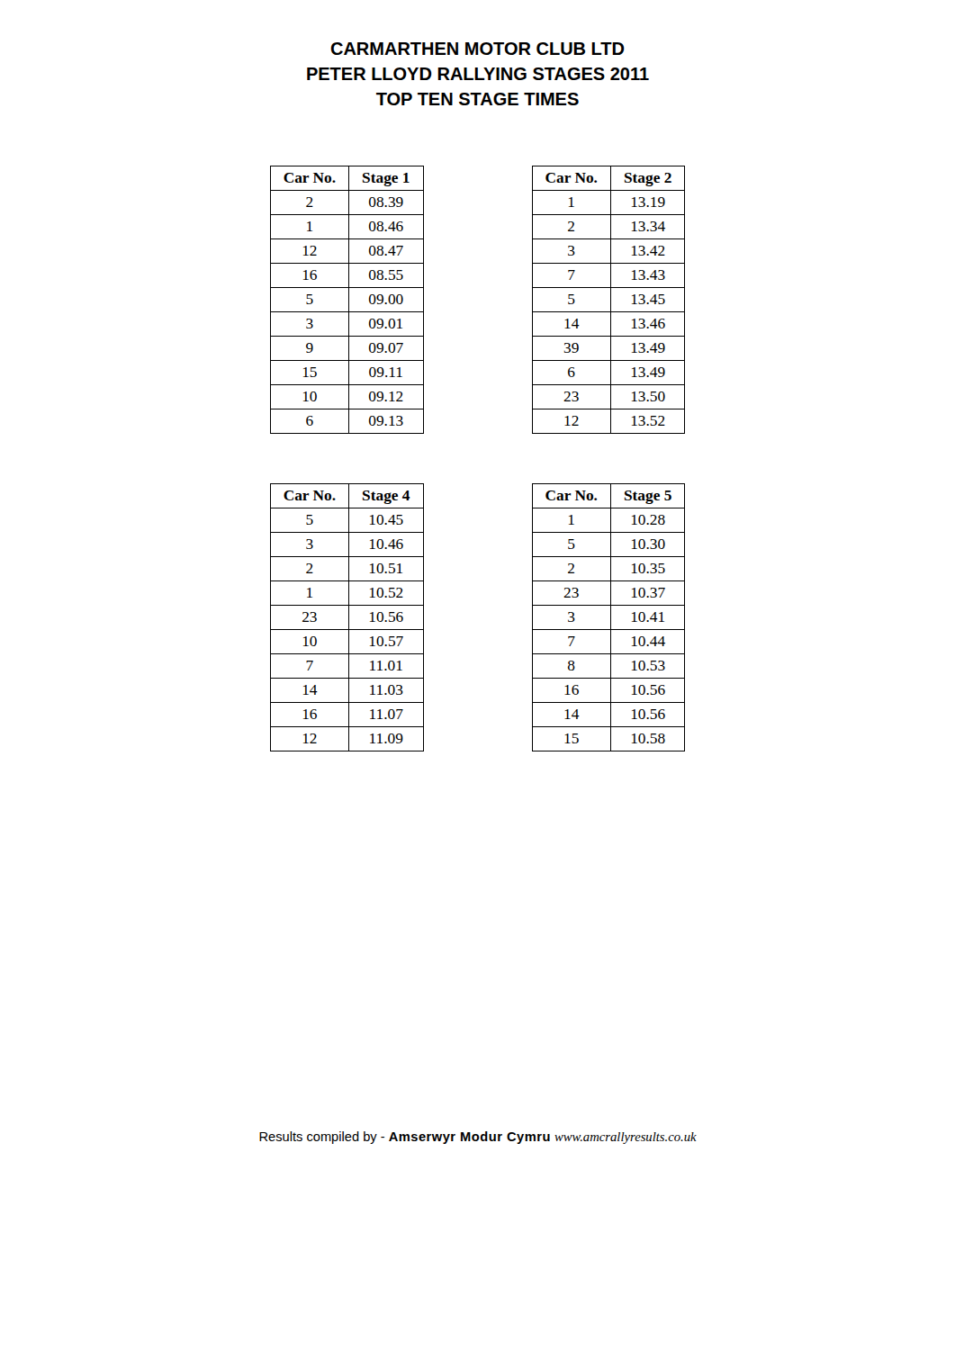CARMARTHEN MOTOR CLUB LTD
PETER LLOYD RALLYING STAGES 2011
TOP TEN STAGE TIMES
| Car No. | Stage 1 |
| --- | --- |
| 2 | 08.39 |
| 1 | 08.46 |
| 12 | 08.47 |
| 16 | 08.55 |
| 5 | 09.00 |
| 3 | 09.01 |
| 9 | 09.07 |
| 15 | 09.11 |
| 10 | 09.12 |
| 6 | 09.13 |
| Car No. | Stage 2 |
| --- | --- |
| 1 | 13.19 |
| 2 | 13.34 |
| 3 | 13.42 |
| 7 | 13.43 |
| 5 | 13.45 |
| 14 | 13.46 |
| 39 | 13.49 |
| 6 | 13.49 |
| 23 | 13.50 |
| 12 | 13.52 |
| Car No. | Stage 4 |
| --- | --- |
| 5 | 10.45 |
| 3 | 10.46 |
| 2 | 10.51 |
| 1 | 10.52 |
| 23 | 10.56 |
| 10 | 10.57 |
| 7 | 11.01 |
| 14 | 11.03 |
| 16 | 11.07 |
| 12 | 11.09 |
| Car No. | Stage 5 |
| --- | --- |
| 1 | 10.28 |
| 5 | 10.30 |
| 2 | 10.35 |
| 23 | 10.37 |
| 3 | 10.41 |
| 7 | 10.44 |
| 8 | 10.53 |
| 16 | 10.56 |
| 14 | 10.56 |
| 15 | 10.58 |
Results compiled by - Amserwyr Modur Cymru www.amcrallyresults.co.uk